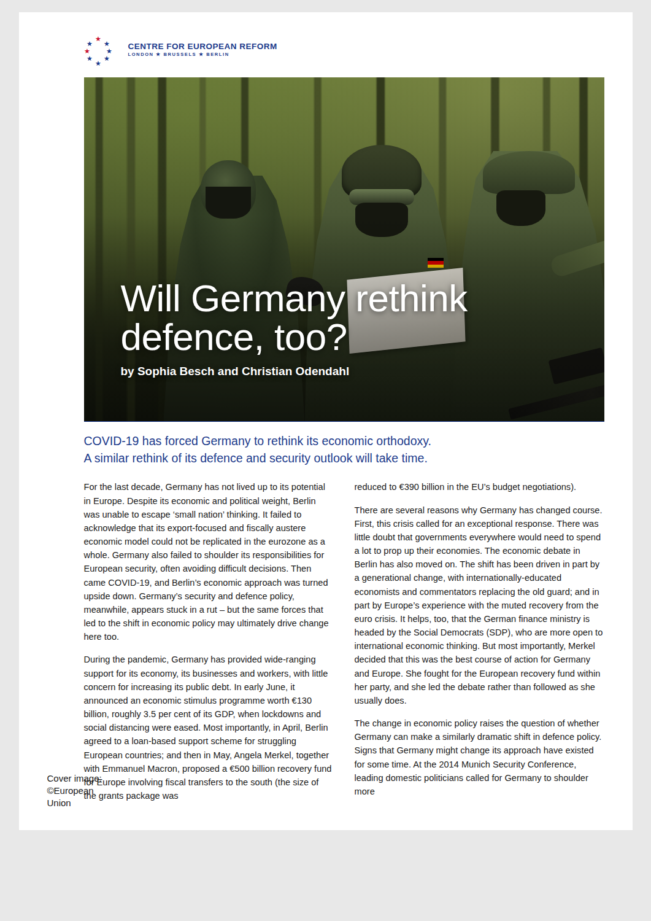★ ★ ★ ★ ★ ★ ★ ★
CENTRE FOR EUROPEAN REFORM
LONDON ★ BRUSSELS ★ BERLIN
Will Germany rethink
defence, too?
by Sophia Besch and Christian Odendahl
COVID-19 has forced Germany to rethink its economic orthodoxy.
A similar rethink of its defence and security outlook will take time.
For the last decade, Germany has not lived up to its potential in Europe. Despite its economic and political weight, Berlin was unable to escape ‘small nation’ thinking. It failed to acknowledge that its export-focused and fiscally austere economic model could not be replicated in the eurozone as a whole. Germany also failed to shoulder its responsibilities for European security, often avoiding difficult decisions. Then came COVID-19, and Berlin’s economic approach was turned upside down. Germany’s security and defence policy, meanwhile, appears stuck in a rut – but the same forces that led to the shift in economic policy may ultimately drive change here too.
During the pandemic, Germany has provided wide-ranging support for its economy, its businesses and workers, with little concern for increasing its public debt. In early June, it announced an economic stimulus programme worth €130 billion, roughly 3.5 per cent of its GDP, when lockdowns and social distancing were eased. Most importantly, in April, Berlin agreed to a loan-based support scheme for struggling European countries; and then in May, Angela Merkel, together with Emmanuel Macron, proposed a €500 billion recovery fund for Europe involving fiscal transfers to the south (the size of the grants package was
reduced to €390 billion in the EU’s budget negotiations).
There are several reasons why Germany has changed course. First, this crisis called for an exceptional response. There was little doubt that governments everywhere would need to spend a lot to prop up their economies. The economic debate in Berlin has also moved on. The shift has been driven in part by a generational change, with internationally-educated economists and commentators replacing the old guard; and in part by Europe’s experience with the muted recovery from the euro crisis. It helps, too, that the German finance ministry is headed by the Social Democrats (SDP), who are more open to international economic thinking. But most importantly, Merkel decided that this was the best course of action for Germany and Europe. She fought for the European recovery fund within her party, and she led the debate rather than followed as she usually does.
The change in economic policy raises the question of whether Germany can make a similarly dramatic shift in defence policy. Signs that Germany might change its approach have existed for some time. At the 2014 Munich Security Conference, leading domestic politicians called for Germany to shoulder more
Cover image:
©European Union